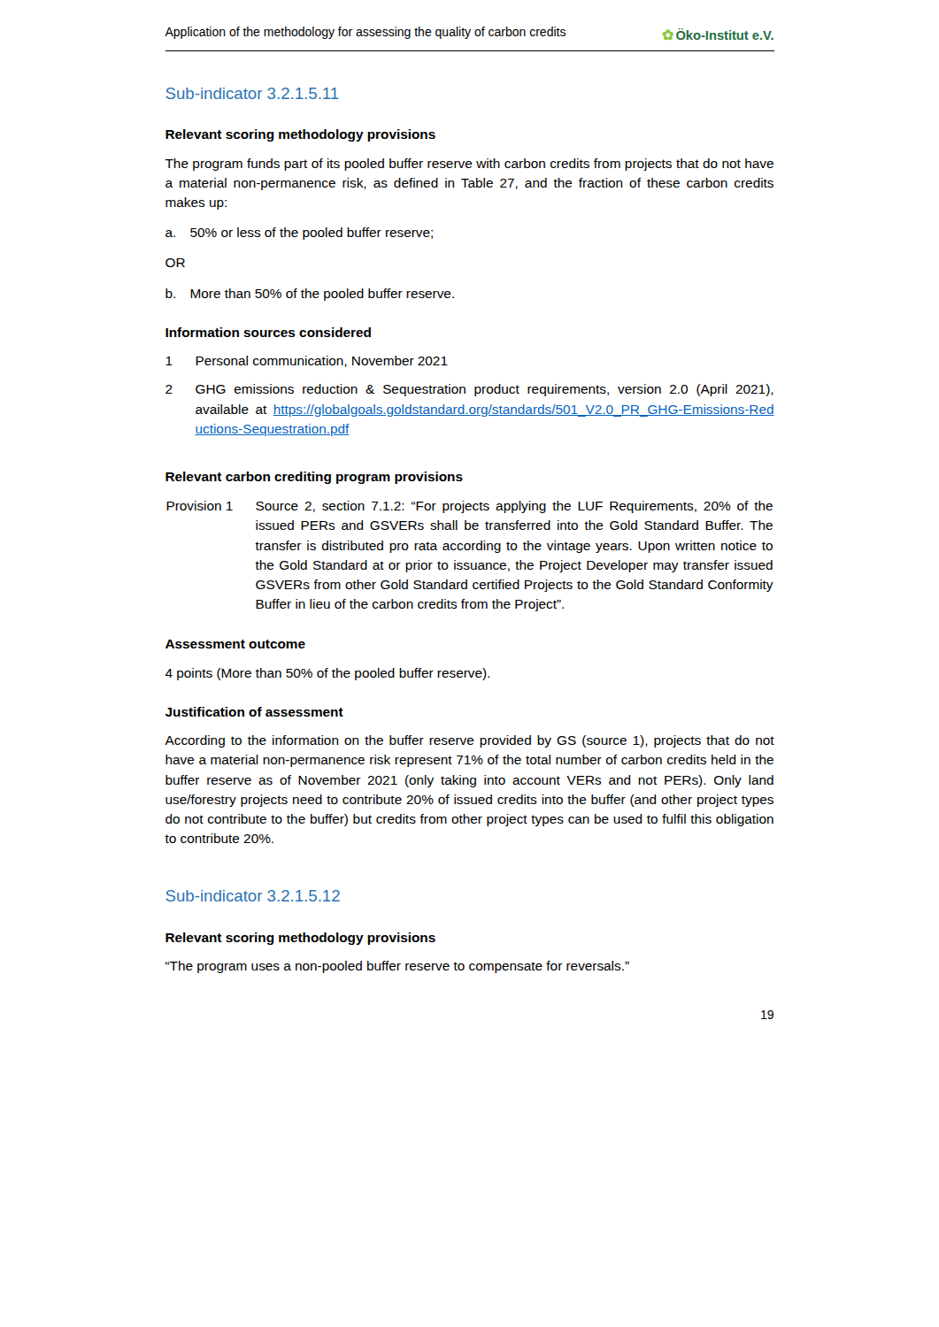Application of the methodology for assessing the quality of carbon credits
✿Öko-Institut e.V.
Sub-indicator 3.2.1.5.11
Relevant scoring methodology provisions
The program funds part of its pooled buffer reserve with carbon credits from projects that do not have a material non-permanence risk, as defined in Table 27, and the fraction of these carbon credits makes up:
a. 50% or less of the pooled buffer reserve;
OR
b. More than 50% of the pooled buffer reserve.
Information sources considered
| 1 | Personal communication, November 2021 |
| 2 | GHG emissions reduction & Sequestration product requirements, version 2.0 (April 2021), available at https://globalgoals.goldstandard.org/standards/501_V2.0_PR_GHG-Emissions-Reductions-Sequestration.pdf |
Relevant carbon crediting program provisions
| Provision 1 | Source 2, section 7.1.2: “For projects applying the LUF Requirements, 20% of the issued PERs and GSVERs shall be transferred into the Gold Standard Buffer. The transfer is distributed pro rata according to the vintage years. Upon written notice to the Gold Standard at or prior to issuance, the Project Developer may transfer issued GSVERs from other Gold Standard certified Projects to the Gold Standard Conformity Buffer in lieu of the carbon credits from the Project”. |
Assessment outcome
4 points (More than 50% of the pooled buffer reserve).
Justification of assessment
According to the information on the buffer reserve provided by GS (source 1), projects that do not have a material non-permanence risk represent 71% of the total number of carbon credits held in the buffer reserve as of November 2021 (only taking into account VERs and not PERs). Only land use/forestry projects need to contribute 20% of issued credits into the buffer (and other project types do not contribute to the buffer) but credits from other project types can be used to fulfil this obligation to contribute 20%.
Sub-indicator 3.2.1.5.12
Relevant scoring methodology provisions
“The program uses a non-pooled buffer reserve to compensate for reversals.”
19